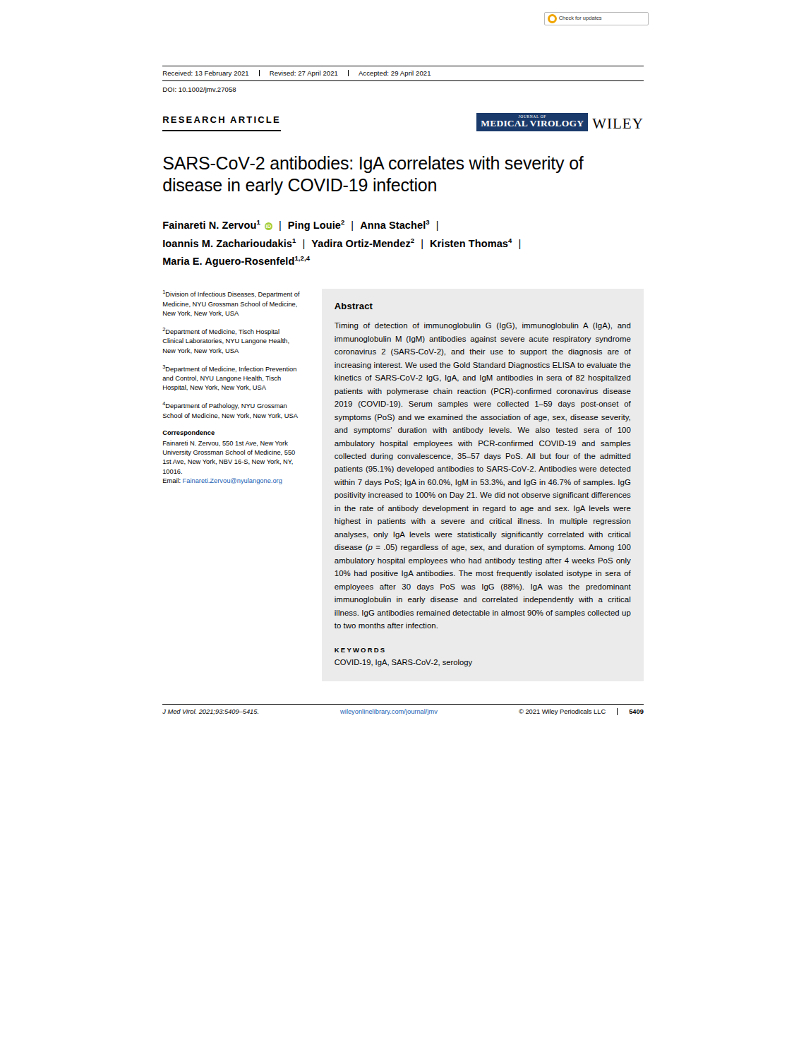Check for updates
Received: 13 February 2021 Revised: 27 April 2021 Accepted: 29 April 2021
DOI: 10.1002/jmv.27058
RESEARCH ARTICLE
JOURNAL OF MEDICAL VIROLOGY WILEY
SARS‐CoV‐2 antibodies: IgA correlates with severity of disease in early COVID‐19 infection
Fainareti N. Zervou1 iD|Ping Louie2|Anna Stachel3|
Ioannis M. Zacharioudakis1|Yadira Ortiz‐Mendez2|Kristen Thomas4|
Maria E. Aguero‐Rosenfeld1,2,4
1Division of Infectious Diseases, Department of Medicine, NYU Grossman School of Medicine, New York, New York, USA
2Department of Medicine, Tisch Hospital Clinical Laboratories, NYU Langone Health, New York, New York, USA
3Department of Medicine, Infection Prevention and Control, NYU Langone Health, Tisch Hospital, New York, New York, USA
4Department of Pathology, NYU Grossman School of Medicine, New York, New York, USA
Correspondence
Fainareti N. Zervou, 550 1st Ave, New York University Grossman School of Medicine, 550 1st Ave, New York, NBV 16‐S, New York, NY, 10016.
Email: Fainareti.Zervou@nyulangone.org
Abstract
Timing of detection of immunoglobulin G (IgG), immunoglobulin A (IgA), and immunoglobulin M (IgM) antibodies against severe acute respiratory syndrome coronavirus 2 (SARS‐CoV‐2), and their use to support the diagnosis are of increasing interest. We used the Gold Standard Diagnostics ELISA to evaluate the kinetics of SARS‐CoV‐2 IgG, IgA, and IgM antibodies in sera of 82 hospitalized patients with polymerase chain reaction (PCR)‐confirmed coronavirus disease 2019 (COVID‐19). Serum samples were collected 1–59 days post‐onset of symptoms (PoS) and we examined the association of age, sex, disease severity, and symptoms' duration with antibody levels. We also tested sera of 100 ambulatory hospital employees with PCR‐confirmed COVID‐19 and samples collected during convalescence, 35–57 days PoS. All but four of the admitted patients (95.1%) developed antibodies to SARS‐CoV‐2. Antibodies were detected within 7 days PoS; IgA in 60.0%, IgM in 53.3%, and IgG in 46.7% of samples. IgG positivity increased to 100% on Day 21. We did not observe significant differences in the rate of antibody development in regard to age and sex. IgA levels were highest in patients with a severe and critical illness. In multiple regression analyses, only IgA levels were statistically significantly correlated with critical disease (p = .05) regardless of age, sex, and duration of symptoms. Among 100 ambulatory hospital employees who had antibody testing after 4 weeks PoS only 10% had positive IgA antibodies. The most frequently isolated isotype in sera of employees after 30 days PoS was IgG (88%). IgA was the predominant immunoglobulin in early disease and correlated independently with a critical illness. IgG antibodies remained detectable in almost 90% of samples collected up to two months after infection.
KEYWORDS
COVID‐19, IgA, SARS‐CoV‐2, serology
J Med Virol. 2021;93:5409–5415.
wileyonlinelibrary.com/journal/jmv
© 2021 Wiley Periodicals LLC5409